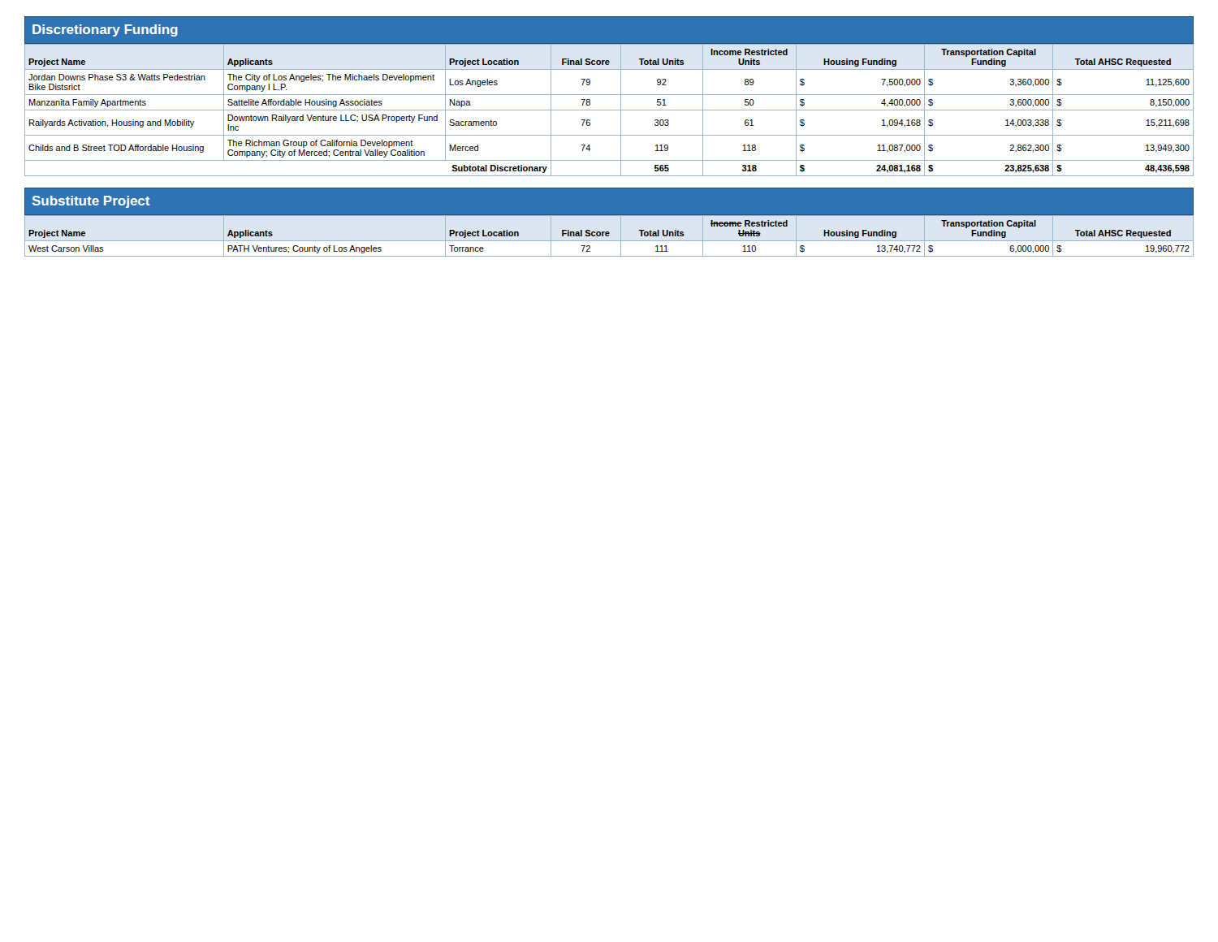Discretionary Funding
| Project Name | Applicants | Project Location | Final Score | Total Units | Income Restricted Units | Housing Funding | Transportation Capital Funding | Total AHSC Requested |
| --- | --- | --- | --- | --- | --- | --- | --- | --- |
| Jordan Downs Phase S3 & Watts Pedestrian Bike Distsrict | The City of Los Angeles; The Michaels Development Company I L.P. | Los Angeles | 79 | 92 | 89 | $ 7,500,000 | $ 3,360,000 | $ 11,125,600 |
| Manzanita Family Apartments | Sattelite Affordable Housing Associates | Napa | 78 | 51 | 50 | $ 4,400,000 | $ 3,600,000 | $ 8,150,000 |
| Railyards Activation, Housing and Mobility | Downtown Railyard Venture LLC; USA Property Fund Inc | Sacramento | 76 | 303 | 61 | $ 1,094,168 | $ 14,003,338 | $ 15,211,698 |
| Childs and B Street TOD Affordable Housing | The Richman Group of California Development Company; City of Merced; Central Valley Coalition | Merced | 74 | 119 | 118 | $ 11,087,000 | $ 2,862,300 | $ 13,949,300 |
| Subtotal Discretionary | | 565 | 318 | $ 24,081,168 | $ 23,825,638 | $ 48,436,598 |
Substitute Project
| Project Name | Applicants | Project Location | Final Score | Total Units | Income Restricted Units | Housing Funding | Transportation Capital Funding | Total AHSC Requested |
| --- | --- | --- | --- | --- | --- | --- | --- | --- |
| West Carson Villas | PATH Ventures; County of Los Angeles | Torrance | 72 | 111 | 110 | $ 13,740,772 | $ 6,000,000 | $ 19,960,772 |